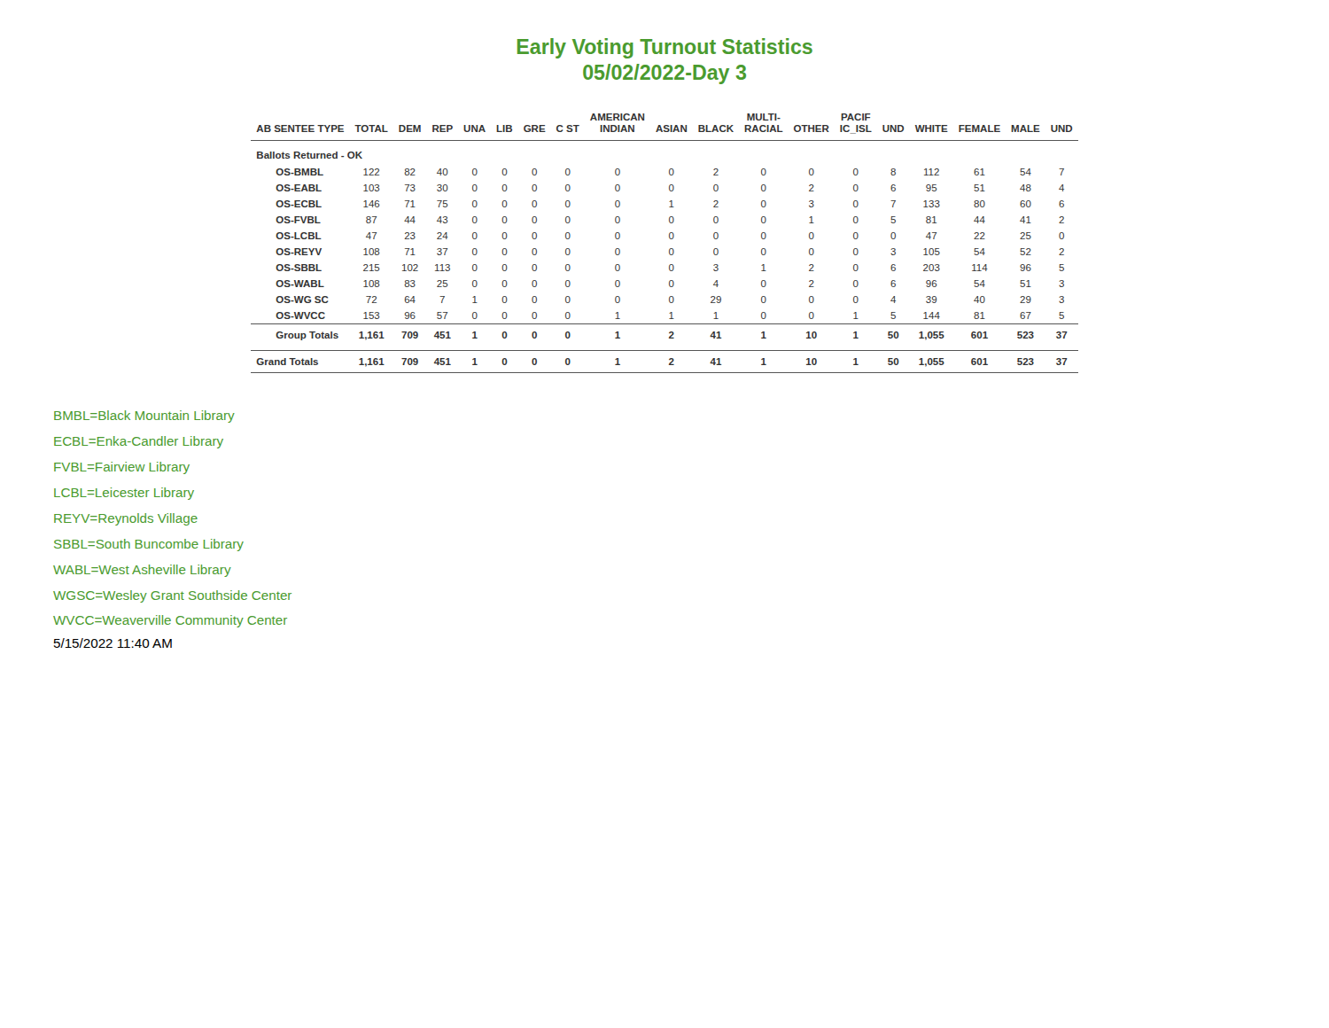Early Voting Turnout Statistics
05/02/2022-Day 3
| AB SENTEE TYPE | TOTAL | DEM | REP | UNA | LIB | GRE | C ST | AMERICAN INDIAN | ASIAN | BLACK | MULTI- RACIAL | OTHER | PACIF IC_ISL | UND | WHITE | FEMALE | MALE | UND |
| --- | --- | --- | --- | --- | --- | --- | --- | --- | --- | --- | --- | --- | --- | --- | --- | --- | --- | --- |
| Ballots Returned - OK |
| OS-BMBL | 122 | 82 | 40 | 0 | 0 | 0 | 0 | 0 | 0 | 2 | 0 | 0 | 0 | 8 | 112 | 61 | 54 | 7 |
| OS-EABL | 103 | 73 | 30 | 0 | 0 | 0 | 0 | 0 | 0 | 0 | 0 | 2 | 0 | 6 | 95 | 51 | 48 | 4 |
| OS-ECBL | 146 | 71 | 75 | 0 | 0 | 0 | 0 | 0 | 1 | 2 | 0 | 3 | 0 | 7 | 133 | 80 | 60 | 6 |
| OS-FVBL | 87 | 44 | 43 | 0 | 0 | 0 | 0 | 0 | 0 | 0 | 0 | 1 | 0 | 5 | 81 | 44 | 41 | 2 |
| OS-LCBL | 47 | 23 | 24 | 0 | 0 | 0 | 0 | 0 | 0 | 0 | 0 | 0 | 0 | 0 | 47 | 22 | 25 | 0 |
| OS-REYV | 108 | 71 | 37 | 0 | 0 | 0 | 0 | 0 | 0 | 0 | 0 | 0 | 0 | 3 | 105 | 54 | 52 | 2 |
| OS-SBBL | 215 | 102 | 113 | 0 | 0 | 0 | 0 | 0 | 0 | 3 | 1 | 2 | 0 | 6 | 203 | 114 | 96 | 5 |
| OS-WABL | 108 | 83 | 25 | 0 | 0 | 0 | 0 | 0 | 0 | 4 | 0 | 2 | 0 | 6 | 96 | 54 | 51 | 3 |
| OS-WG SC | 72 | 64 | 7 | 1 | 0 | 0 | 0 | 0 | 0 | 29 | 0 | 0 | 0 | 4 | 39 | 40 | 29 | 3 |
| OS-WVCC | 153 | 96 | 57 | 0 | 0 | 0 | 0 | 1 | 1 | 1 | 0 | 0 | 1 | 5 | 144 | 81 | 67 | 5 |
| Group Totals | 1,161 | 709 | 451 | 1 | 0 | 0 | 0 | 1 | 2 | 41 | 1 | 10 | 1 | 50 | 1,055 | 601 | 523 | 37 |
| Grand Totals | 1,161 | 709 | 451 | 1 | 0 | 0 | 0 | 1 | 2 | 41 | 1 | 10 | 1 | 50 | 1,055 | 601 | 523 | 37 |
BMBL=Black Mountain Library
ECBL=Enka-Candler Library
FVBL=Fairview Library
LCBL=Leicester Library
REYV=Reynolds Village
SBBL=South Buncombe Library
WABL=West Asheville Library
WGSC=Wesley Grant Southside Center
WVCC=Weaverville Community Center
5/15/2022 11:40 AM